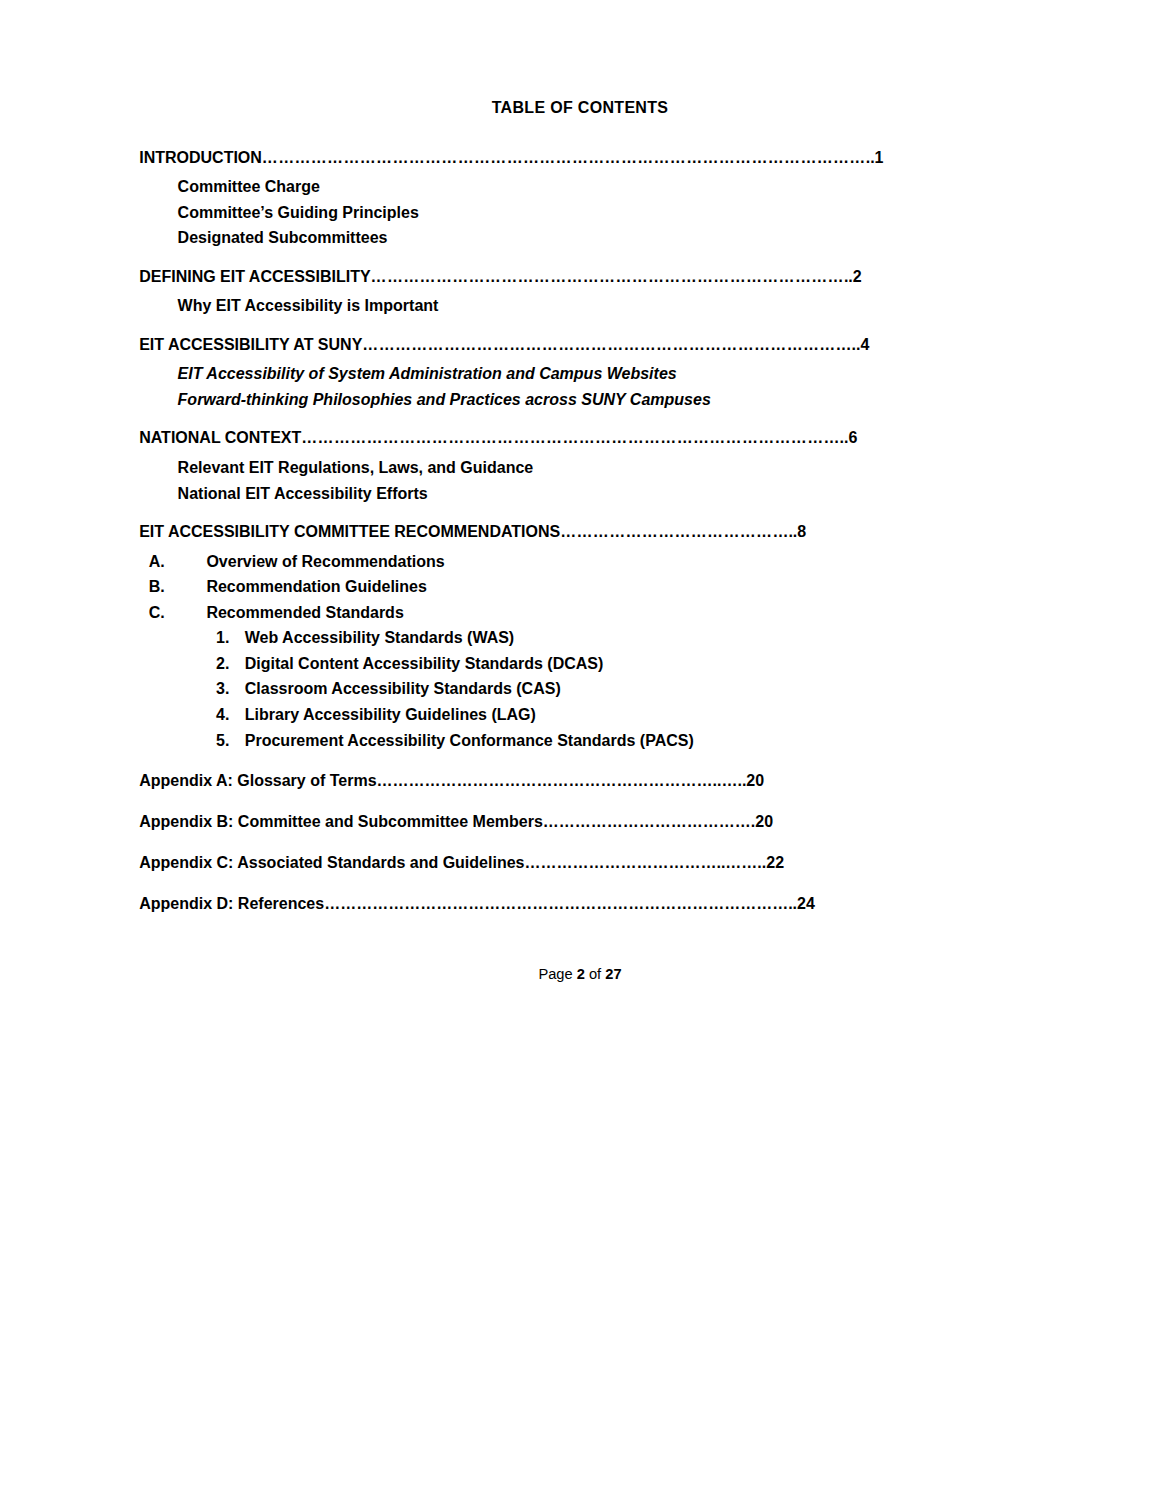TABLE OF CONTENTS
INTRODUCTION…………………………………………………………………………………………………..1
Committee Charge
Committee’s Guiding Principles
Designated Subcommittees
DEFINING EIT ACCESSIBILITY……………………………………………………………………………..2
Why EIT Accessibility is Important
EIT ACCESSIBILITY AT SUNY………………………………………………………………………………..4
EIT Accessibility of System Administration and Campus Websites
Forward-thinking Philosophies and Practices across SUNY Campuses
NATIONAL CONTEXT………………………………………………………………………………………..6
Relevant EIT Regulations, Laws, and Guidance
National EIT Accessibility Efforts
EIT ACCESSIBILITY COMMITTEE RECOMMENDATIONS……………………………………..8
A. Overview of Recommendations
B. Recommendation Guidelines
C. Recommended Standards
1. Web Accessibility Standards (WAS)
2. Digital Content Accessibility Standards (DCAS)
3. Classroom Accessibility Standards (CAS)
4. Library Accessibility Guidelines (LAG)
5. Procurement Accessibility Conformance Standards (PACS)
Appendix A: Glossary of Terms………………………………………………………..…..20
Appendix B: Committee and Subcommittee Members………………………………….20
Appendix C: Associated Standards and Guidelines………………………………..……..22
Appendix D: References……………………………………………………………………………..24
Page 2 of 27